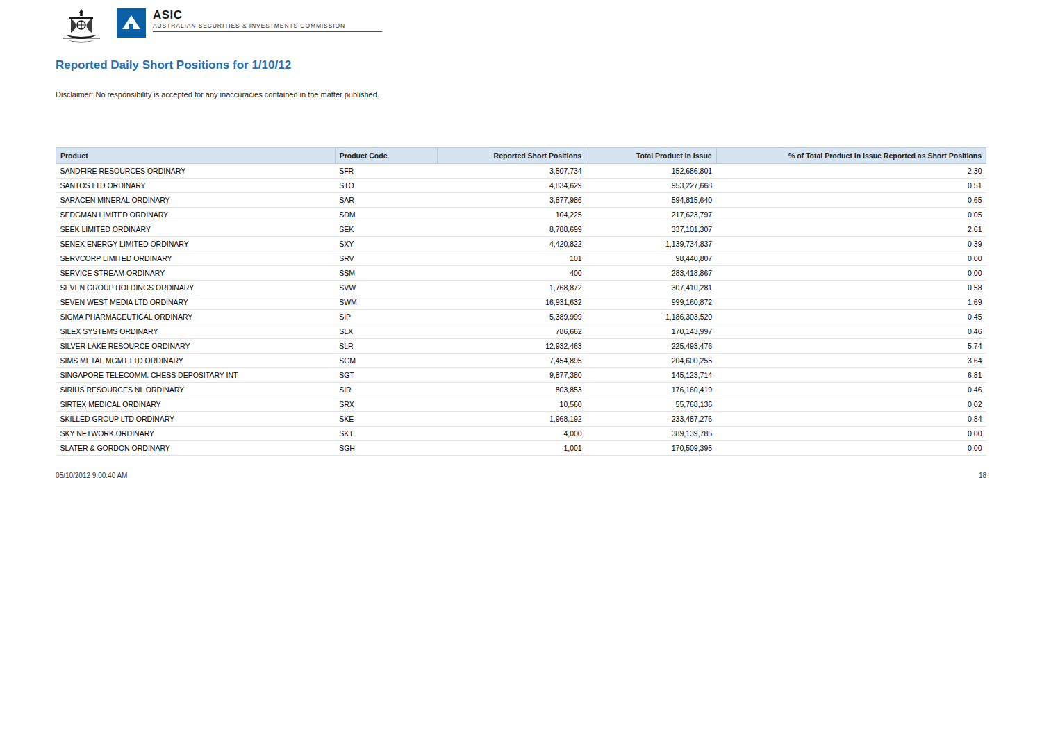ASIC
Australian Securities & Investments Commission
Reported Daily Short Positions for 1/10/12
Disclaimer: No responsibility is accepted for any inaccuracies contained in the matter published.
| Product | Product Code | Reported Short Positions | Total Product in Issue | % of Total Product in Issue Reported as Short Positions |
| --- | --- | --- | --- | --- |
| SANDFIRE RESOURCES ORDINARY | SFR | 3,507,734 | 152,686,801 | 2.30 |
| SANTOS LTD ORDINARY | STO | 4,834,629 | 953,227,668 | 0.51 |
| SARACEN MINERAL ORDINARY | SAR | 3,877,986 | 594,815,640 | 0.65 |
| SEDGMAN LIMITED ORDINARY | SDM | 104,225 | 217,623,797 | 0.05 |
| SEEK LIMITED ORDINARY | SEK | 8,788,699 | 337,101,307 | 2.61 |
| SENEX ENERGY LIMITED ORDINARY | SXY | 4,420,822 | 1,139,734,837 | 0.39 |
| SERVCORP LIMITED ORDINARY | SRV | 101 | 98,440,807 | 0.00 |
| SERVICE STREAM ORDINARY | SSM | 400 | 283,418,867 | 0.00 |
| SEVEN GROUP HOLDINGS ORDINARY | SVW | 1,768,872 | 307,410,281 | 0.58 |
| SEVEN WEST MEDIA LTD ORDINARY | SWM | 16,931,632 | 999,160,872 | 1.69 |
| SIGMA PHARMACEUTICAL ORDINARY | SIP | 5,389,999 | 1,186,303,520 | 0.45 |
| SILEX SYSTEMS ORDINARY | SLX | 786,662 | 170,143,997 | 0.46 |
| SILVER LAKE RESOURCE ORDINARY | SLR | 12,932,463 | 225,493,476 | 5.74 |
| SIMS METAL MGMT LTD ORDINARY | SGM | 7,454,895 | 204,600,255 | 3.64 |
| SINGAPORE TELECOMM. CHESS DEPOSITARY INT | SGT | 9,877,380 | 145,123,714 | 6.81 |
| SIRIUS RESOURCES NL ORDINARY | SIR | 803,853 | 176,160,419 | 0.46 |
| SIRTEX MEDICAL ORDINARY | SRX | 10,560 | 55,768,136 | 0.02 |
| SKILLED GROUP LTD ORDINARY | SKE | 1,968,192 | 233,487,276 | 0.84 |
| SKY NETWORK ORDINARY | SKT | 4,000 | 389,139,785 | 0.00 |
| SLATER & GORDON ORDINARY | SGH | 1,001 | 170,509,395 | 0.00 |
05/10/2012 9:00:40 AM
18